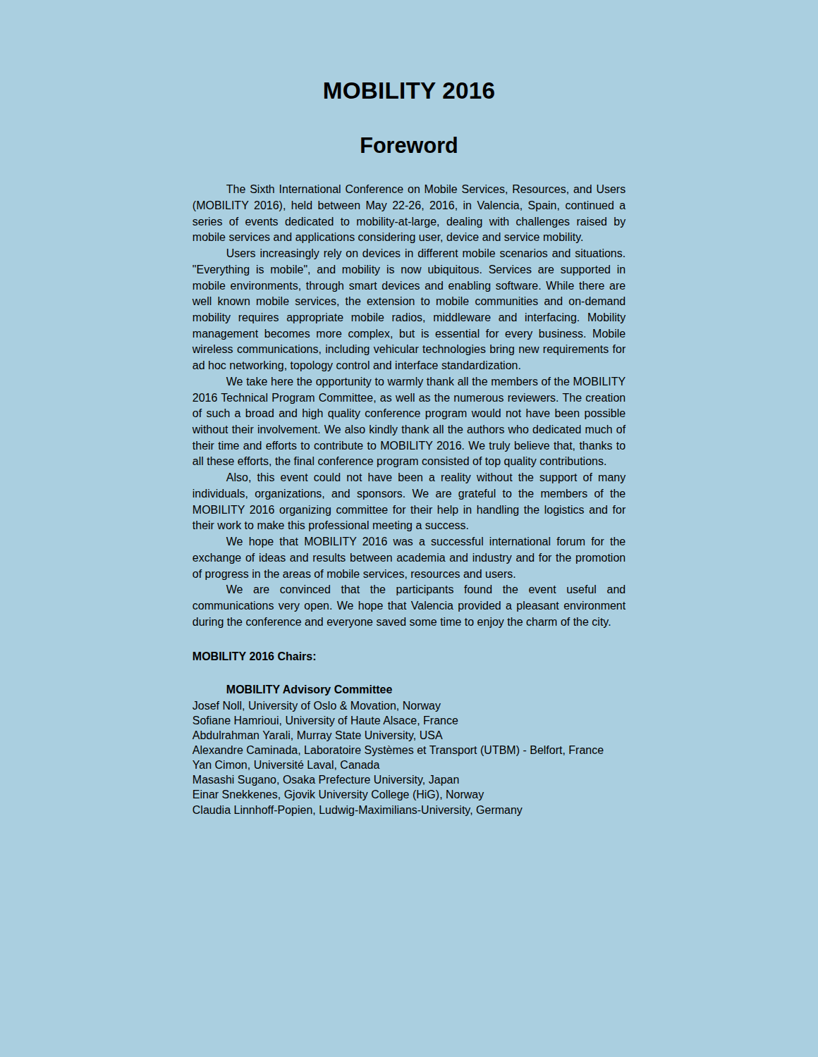MOBILITY 2016
Foreword
The Sixth International Conference on Mobile Services, Resources, and Users (MOBILITY 2016), held between May 22-26, 2016, in Valencia, Spain, continued a series of events dedicated to mobility-at-large, dealing with challenges raised by mobile services and applications considering user, device and service mobility.
Users increasingly rely on devices in different mobile scenarios and situations. "Everything is mobile", and mobility is now ubiquitous. Services are supported in mobile environments, through smart devices and enabling software. While there are well known mobile services, the extension to mobile communities and on-demand mobility requires appropriate mobile radios, middleware and interfacing. Mobility management becomes more complex, but is essential for every business. Mobile wireless communications, including vehicular technologies bring new requirements for ad hoc networking, topology control and interface standardization.
We take here the opportunity to warmly thank all the members of the MOBILITY 2016 Technical Program Committee, as well as the numerous reviewers. The creation of such a broad and high quality conference program would not have been possible without their involvement. We also kindly thank all the authors who dedicated much of their time and efforts to contribute to MOBILITY 2016. We truly believe that, thanks to all these efforts, the final conference program consisted of top quality contributions.
Also, this event could not have been a reality without the support of many individuals, organizations, and sponsors. We are grateful to the members of the MOBILITY 2016 organizing committee for their help in handling the logistics and for their work to make this professional meeting a success.
We hope that MOBILITY 2016 was a successful international forum for the exchange of ideas and results between academia and industry and for the promotion of progress in the areas of mobile services, resources and users.
We are convinced that the participants found the event useful and communications very open. We hope that Valencia provided a pleasant environment during the conference and everyone saved some time to enjoy the charm of the city.
MOBILITY 2016 Chairs:
MOBILITY Advisory Committee
Josef Noll, University of Oslo & Movation, Norway
Sofiane Hamrioui, University of Haute Alsace, France
Abdulrahman Yarali, Murray State University, USA
Alexandre Caminada, Laboratoire Systèmes et Transport (UTBM) - Belfort, France
Yan Cimon, Université Laval, Canada
Masashi Sugano, Osaka Prefecture University, Japan
Einar Snekkenes, Gjovik University College (HiG), Norway
Claudia Linnhoff-Popien, Ludwig-Maximilians-University, Germany